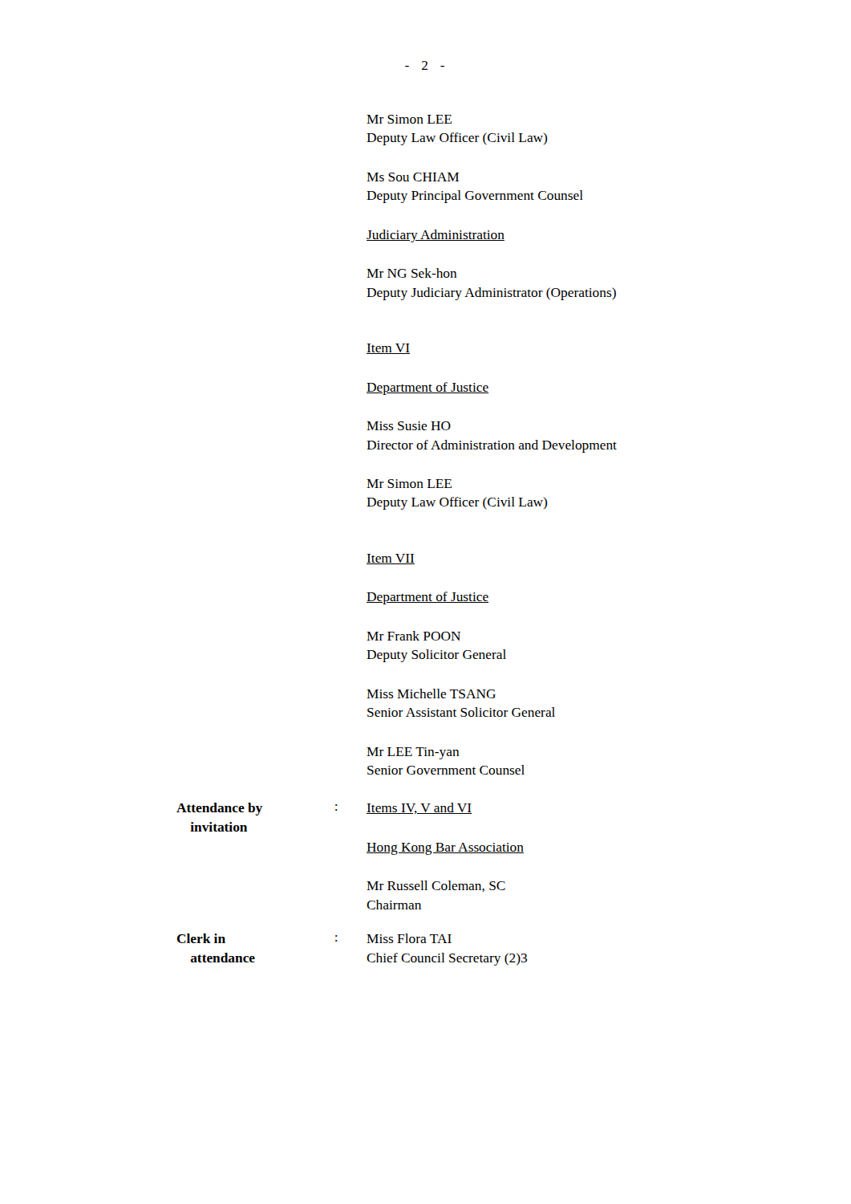- 2 -
| | | Mr Simon LEE Deputy Law Officer (Civil Law) Ms Sou CHIAM Deputy Principal Government Counsel Judiciary Administration Mr NG Sek-hon Deputy Judiciary Administrator (Operations) Item VI Department of Justice Miss Susie HO Director of Administration and Development Mr Simon LEE Deputy Law Officer (Civil Law) Item VII Department of Justice Mr Frank POON Deputy Solicitor General Miss Michelle TSANG Senior Assistant Solicitor General Mr LEE Tin-yan Senior Government Counsel |
| Attendance by invitation | : | Items IV, V and VI Hong Kong Bar Association Mr Russell Coleman, SC Chairman |
| Clerk in attendance | : | Miss Flora TAI Chief Council Secretary (2)3 |